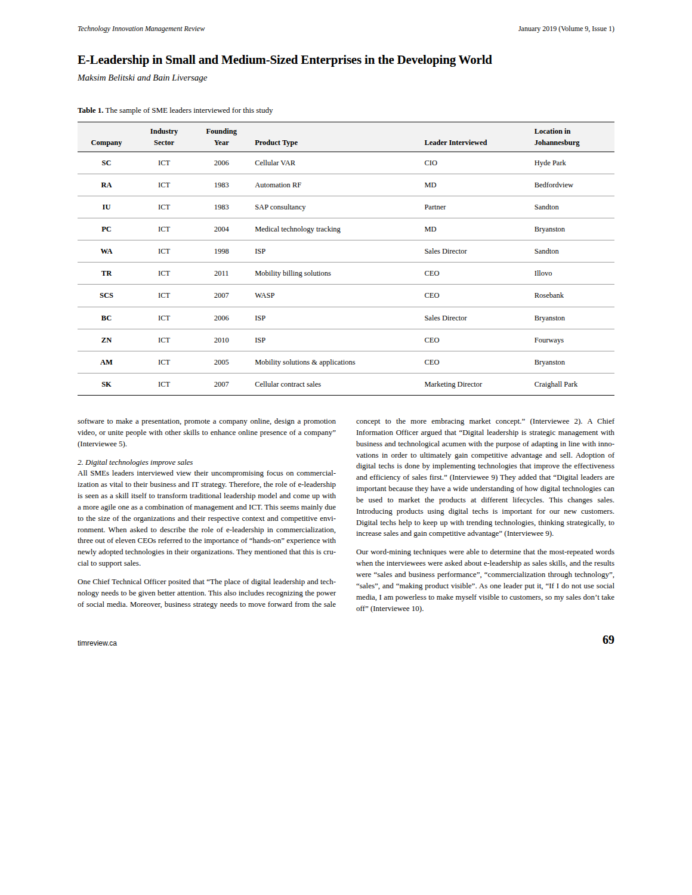Technology Innovation Management Review
January 2019 (Volume 9, Issue 1)
E-Leadership in Small and Medium-Sized Enterprises in the Developing World
Maksim Belitski and Bain Liversage
Table 1. The sample of SME leaders interviewed for this study
| Company | Industry Sector | Founding Year | Product Type | Leader Interviewed | Location in Johannesburg |
| --- | --- | --- | --- | --- | --- |
| SC | ICT | 2006 | Cellular VAR | CIO | Hyde Park |
| RA | ICT | 1983 | Automation RF | MD | Bedfordview |
| IU | ICT | 1983 | SAP consultancy | Partner | Sandton |
| PC | ICT | 2004 | Medical technology tracking | MD | Bryanston |
| WA | ICT | 1998 | ISP | Sales Director | Sandton |
| TR | ICT | 2011 | Mobility billing solutions | CEO | Illovo |
| SCS | ICT | 2007 | WASP | CEO | Rosebank |
| BC | ICT | 2006 | ISP | Sales Director | Bryanston |
| ZN | ICT | 2010 | ISP | CEO | Fourways |
| AM | ICT | 2005 | Mobility solutions & applications | CEO | Bryanston |
| SK | ICT | 2007 | Cellular contract sales | Marketing Director | Craighall Park |
software to make a presentation, promote a company online, design a promotion video, or unite people with other skills to enhance online presence of a company” (Interviewee 5).
2. Digital technologies improve sales
All SMEs leaders interviewed view their uncompromising focus on commercialization as vital to their business and IT strategy. Therefore, the role of e-leadership is seen as a skill itself to transform traditional leadership model and come up with a more agile one as a combination of management and ICT. This seems mainly due to the size of the organizations and their respective context and competitive environment. When asked to describe the role of e-leadership in commercialization, three out of eleven CEOs referred to the importance of “hands-on” experience with newly adopted technologies in their organizations. They mentioned that this is crucial to support sales.
One Chief Technical Officer posited that “The place of digital leadership and technology needs to be given better attention. This also includes recognizing the power of social media. Moreover, business strategy needs to move forward from the sale concept to the more embracing market concept.” (Interviewee 2). A Chief Information Officer argued that “Digital leadership is strategic management with business and technological acumen with the purpose of adapting in line with innovations in order to ultimately gain competitive advantage and sell. Adoption of digital techs is done by implementing technologies that improve the effectiveness and efficiency of sales first.” (Interviewee 9) They added that “Digital leaders are important because they have a wide understanding of how digital technologies can be used to market the products at different lifecycles. This changes sales. Introducing products using digital techs is important for our new customers. Digital techs help to keep up with trending technologies, thinking strategically, to increase sales and gain competitive advantage” (Interviewee 9).
Our word-mining techniques were able to determine that the most-repeated words when the interviewees were asked about e-leadership as sales skills, and the results were “sales and business performance”, “commercialization through technology”, “sales”, and “making product visible”. As one leader put it, “If I do not use social media, I am powerless to make myself visible to customers, so my sales don’t take off” (Interviewee 10).
timreview.ca
69